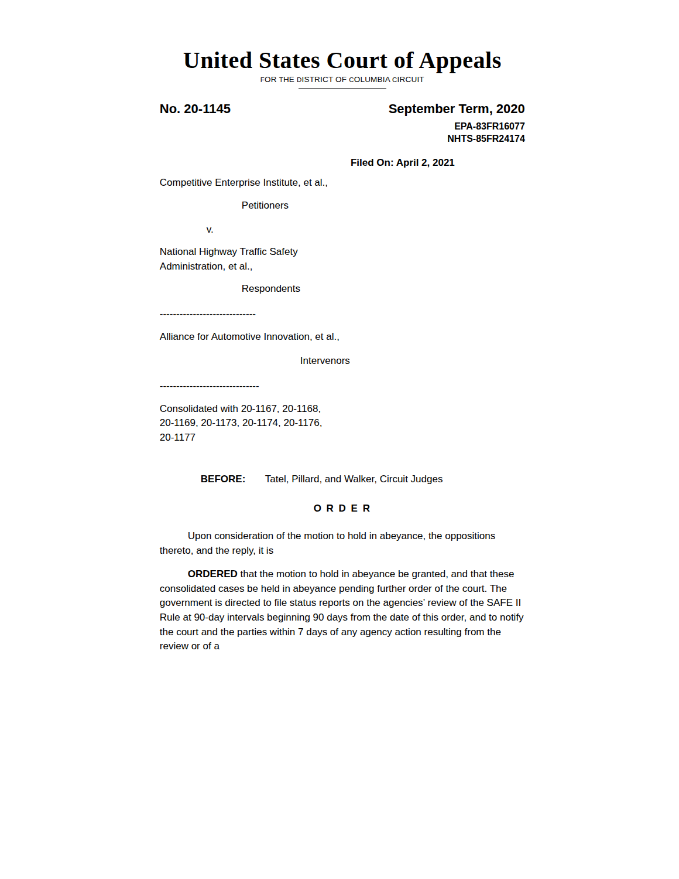United States Court of Appeals
FOR THE DISTRICT OF COLUMBIA CIRCUIT
No. 20-1145
September Term, 2020
EPA-83FR16077
NHTS-85FR24174
Filed On: April 2, 2021
Competitive Enterprise Institute, et al.,
Petitioners
v.
National Highway Traffic Safety
Administration, et al.,
Respondents
-----------------------------
Alliance for Automotive Innovation, et al.,
Intervenors
------------------------------
Consolidated with 20-1167, 20-1168,
20-1169, 20-1173, 20-1174, 20-1176,
20-1177
BEFORE: Tatel, Pillard, and Walker, Circuit Judges
O R D E R
Upon consideration of the motion to hold in abeyance, the oppositions thereto, and the reply, it is
ORDERED that the motion to hold in abeyance be granted, and that these consolidated cases be held in abeyance pending further order of the court. The government is directed to file status reports on the agencies’ review of the SAFE II Rule at 90-day intervals beginning 90 days from the date of this order, and to notify the court and the parties within 7 days of any agency action resulting from the review or of a